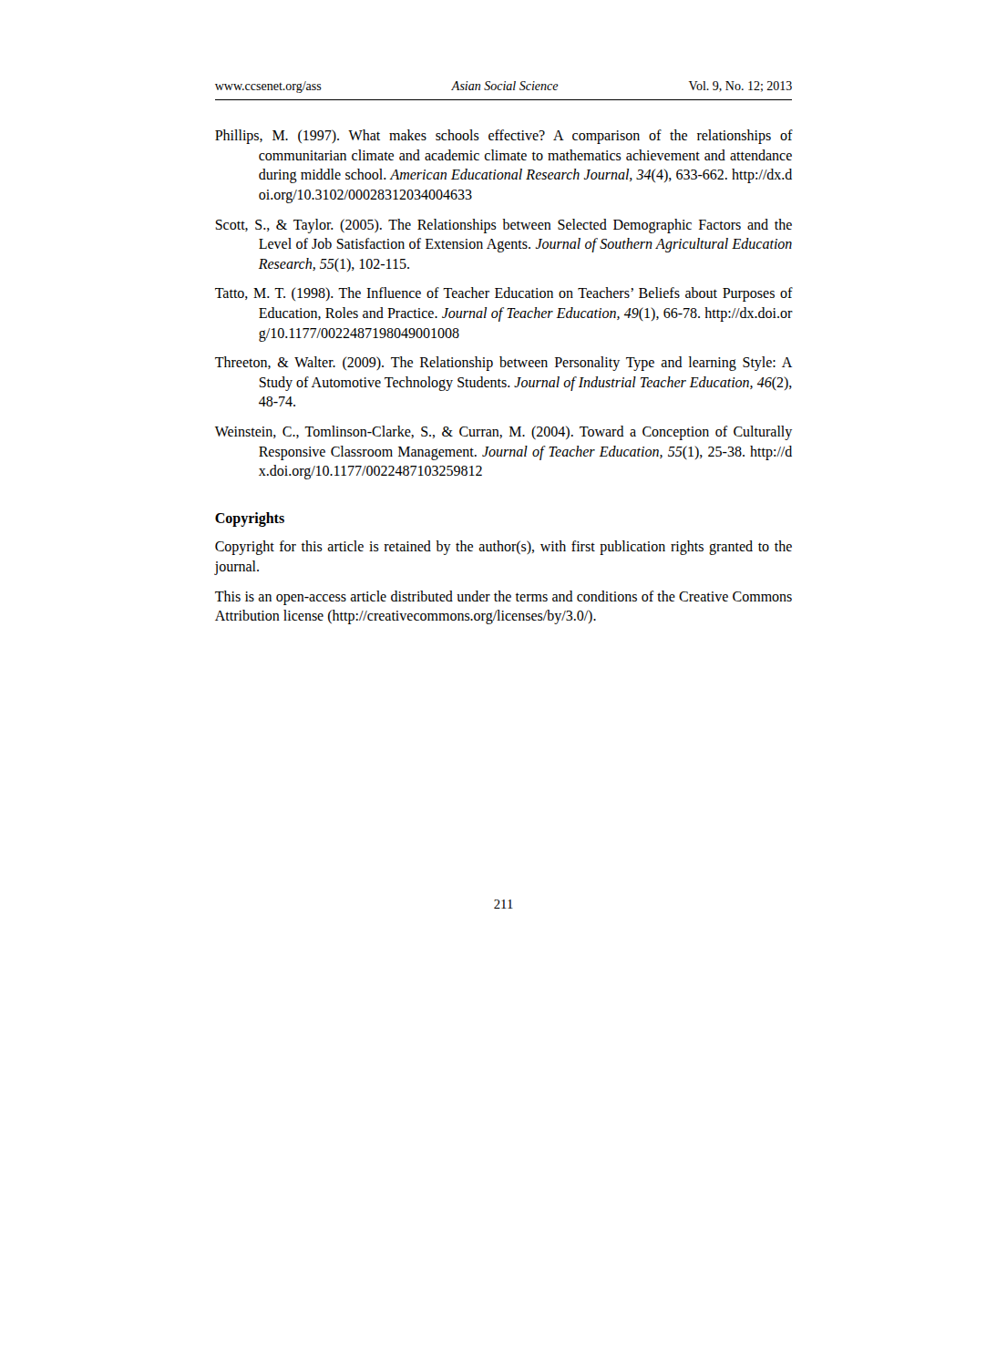www.ccsenet.org/ass Asian Social Science Vol. 9, No. 12; 2013
Phillips, M. (1997). What makes schools effective? A comparison of the relationships of communitarian climate and academic climate to mathematics achievement and attendance during middle school. American Educational Research Journal, 34(4), 633-662. http://dx.doi.org/10.3102/00028312034004633
Scott, S., & Taylor. (2005). The Relationships between Selected Demographic Factors and the Level of Job Satisfaction of Extension Agents. Journal of Southern Agricultural Education Research, 55(1), 102-115.
Tatto, M. T. (1998). The Influence of Teacher Education on Teachers’ Beliefs about Purposes of Education, Roles and Practice. Journal of Teacher Education, 49(1), 66-78. http://dx.doi.org/10.1177/0022487198049001008
Threeton, & Walter. (2009). The Relationship between Personality Type and learning Style: A Study of Automotive Technology Students. Journal of Industrial Teacher Education, 46(2), 48-74.
Weinstein, C., Tomlinson-Clarke, S., & Curran, M. (2004). Toward a Conception of Culturally Responsive Classroom Management. Journal of Teacher Education, 55(1), 25-38. http://dx.doi.org/10.1177/0022487103259812
Copyrights
Copyright for this article is retained by the author(s), with first publication rights granted to the journal.
This is an open-access article distributed under the terms and conditions of the Creative Commons Attribution license (http://creativecommons.org/licenses/by/3.0/).
211